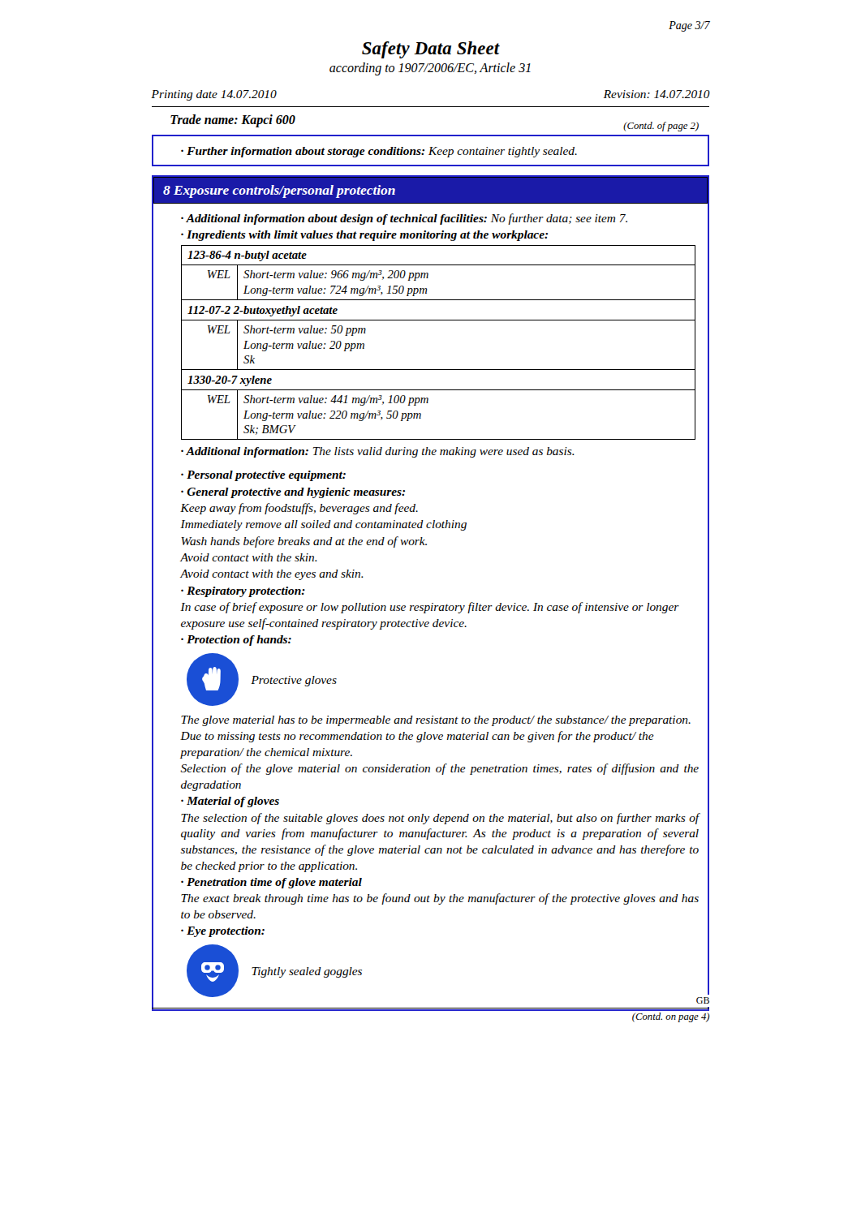Page 3/7
Safety Data Sheet
according to 1907/2006/EC, Article 31
Printing date 14.07.2010 Revision: 14.07.2010
Trade name: Kapci 600
(Contd. of page 2)
· Further information about storage conditions: Keep container tightly sealed.
8 Exposure controls/personal protection
· Additional information about design of technical facilities: No further data; see item 7.
· Ingredients with limit values that require monitoring at the workplace:
| 123-86-4 n-butyl acetate |
| WEL | Short-term value: 966 mg/m³, 200 ppm Long-term value: 724 mg/m³, 150 ppm |
| 112-07-2 2-butoxyethyl acetate |
| WEL | Short-term value: 50 ppm Long-term value: 20 ppm Sk |
| 1330-20-7 xylene |
| WEL | Short-term value: 441 mg/m³, 100 ppm Long-term value: 220 mg/m³, 50 ppm Sk; BMGV |
· Additional information: The lists valid during the making were used as basis.
· Personal protective equipment:
· General protective and hygienic measures:
Keep away from foodstuffs, beverages and feed.
Immediately remove all soiled and contaminated clothing
Wash hands before breaks and at the end of work.
Avoid contact with the skin.
Avoid contact with the eyes and skin.
· Respiratory protection:
In case of brief exposure or low pollution use respiratory filter device. In case of intensive or longer exposure use self-contained respiratory protective device.
· Protection of hands:
Protective gloves
The glove material has to be impermeable and resistant to the product/ the substance/ the preparation.
Due to missing tests no recommendation to the glove material can be given for the product/ the preparation/ the chemical mixture.
Selection of the glove material on consideration of the penetration times, rates of diffusion and the degradation
· Material of gloves
The selection of the suitable gloves does not only depend on the material, but also on further marks of quality and varies from manufacturer to manufacturer. As the product is a preparation of several substances, the resistance of the glove material can not be calculated in advance and has therefore to be checked prior to the application.
· Penetration time of glove material
The exact break through time has to be found out by the manufacturer of the protective gloves and has to be observed.
· Eye protection:
Tightly sealed goggles
GB
(Contd. on page 4)